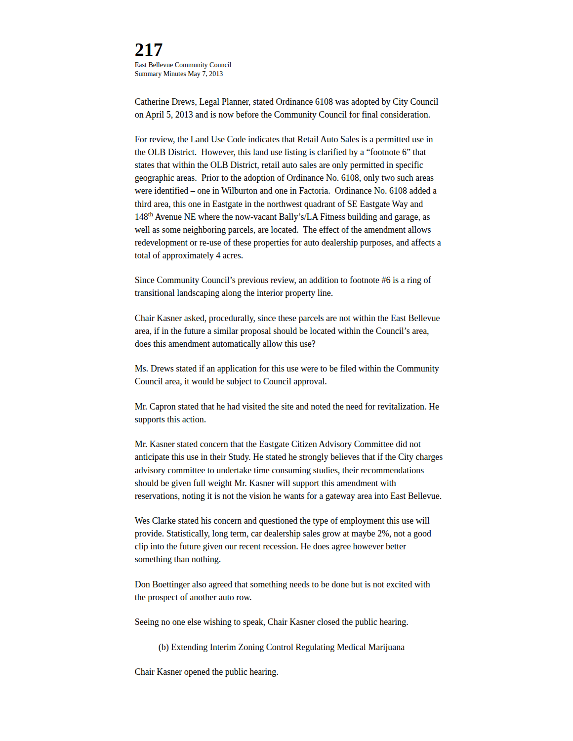217
East Bellevue Community Council
Summary Minutes May 7, 2013
Catherine Drews, Legal Planner, stated Ordinance 6108 was adopted by City Council on April 5, 2013 and is now before the Community Council for final consideration.
For review, the Land Use Code indicates that Retail Auto Sales is a permitted use in the OLB District. However, this land use listing is clarified by a “footnote 6” that states that within the OLB District, retail auto sales are only permitted in specific geographic areas. Prior to the adoption of Ordinance No. 6108, only two such areas were identified – one in Wilburton and one in Factoria. Ordinance No. 6108 added a third area, this one in Eastgate in the northwest quadrant of SE Eastgate Way and 148th Avenue NE where the now-vacant Bally’s/LA Fitness building and garage, as well as some neighboring parcels, are located. The effect of the amendment allows redevelopment or re-use of these properties for auto dealership purposes, and affects a total of approximately 4 acres.
Since Community Council’s previous review, an addition to footnote #6 is a ring of transitional landscaping along the interior property line.
Chair Kasner asked, procedurally, since these parcels are not within the East Bellevue area, if in the future a similar proposal should be located within the Council’s area, does this amendment automatically allow this use?
Ms. Drews stated if an application for this use were to be filed within the Community Council area, it would be subject to Council approval.
Mr. Capron stated that he had visited the site and noted the need for revitalization. He supports this action.
Mr. Kasner stated concern that the Eastgate Citizen Advisory Committee did not anticipate this use in their Study. He stated he strongly believes that if the City charges advisory committee to undertake time consuming studies, their recommendations should be given full weight Mr. Kasner will support this amendment with reservations, noting it is not the vision he wants for a gateway area into East Bellevue.
Wes Clarke stated his concern and questioned the type of employment this use will provide. Statistically, long term, car dealership sales grow at maybe 2%, not a good clip into the future given our recent recession. He does agree however better something than nothing.
Don Boettinger also agreed that something needs to be done but is not excited with the prospect of another auto row.
Seeing no one else wishing to speak, Chair Kasner closed the public hearing.
(b) Extending Interim Zoning Control Regulating Medical Marijuana
Chair Kasner opened the public hearing.